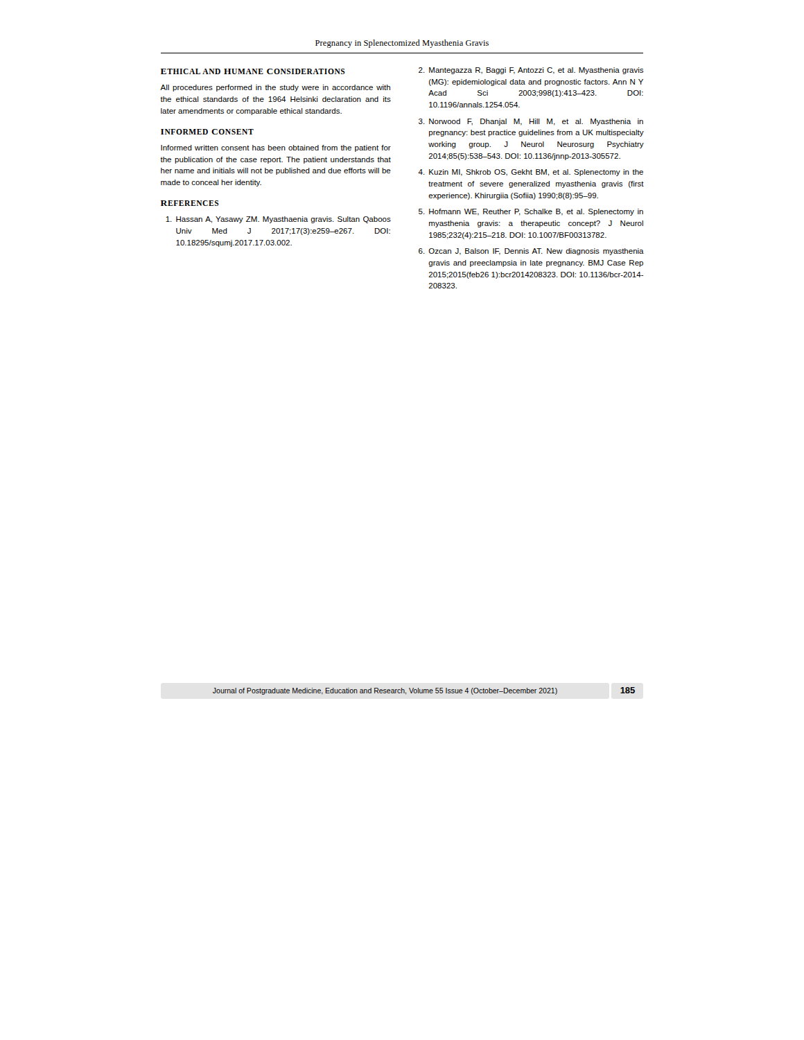Pregnancy in Splenectomized Myasthenia Gravis
ETHICAL AND HUMANE CONSIDERATIONS
All procedures performed in the study were in accordance with the ethical standards of the 1964 Helsinki declaration and its later amendments or comparable ethical standards.
INFORMED CONSENT
Informed written consent has been obtained from the patient for the publication of the case report. The patient understands that her name and initials will not be published and due efforts will be made to conceal her identity.
REFERENCES
Hassan A, Yasawy ZM. Myasthaenia gravis. Sultan Qaboos Univ Med J 2017;17(3):e259–e267. DOI: 10.18295/squmj.2017.17.03.002.
Mantegazza R, Baggi F, Antozzi C, et al. Myasthenia gravis (MG): epidemiological data and prognostic factors. Ann N Y Acad Sci 2003;998(1):413–423. DOI: 10.1196/annals.1254.054.
Norwood F, Dhanjal M, Hill M, et al. Myasthenia in pregnancy: best practice guidelines from a UK multispecialty working group. J Neurol Neurosurg Psychiatry 2014;85(5):538–543. DOI: 10.1136/jnnp-2013-305572.
Kuzin MI, Shkrob OS, Gekht BM, et al. Splenectomy in the treatment of severe generalized myasthenia gravis (first experience). Khirurgiia (Sofiia) 1990;8(8):95–99.
Hofmann WE, Reuther P, Schalke B, et al. Splenectomy in myasthenia gravis: a therapeutic concept? J Neurol 1985;232(4):215–218. DOI: 10.1007/BF00313782.
Ozcan J, Balson IF, Dennis AT. New diagnosis myasthenia gravis and preeclampsia in late pregnancy. BMJ Case Rep 2015;2015(feb26 1):bcr2014208323. DOI: 10.1136/bcr-2014-208323.
Journal of Postgraduate Medicine, Education and Research, Volume 55 Issue 4 (October–December 2021)
185